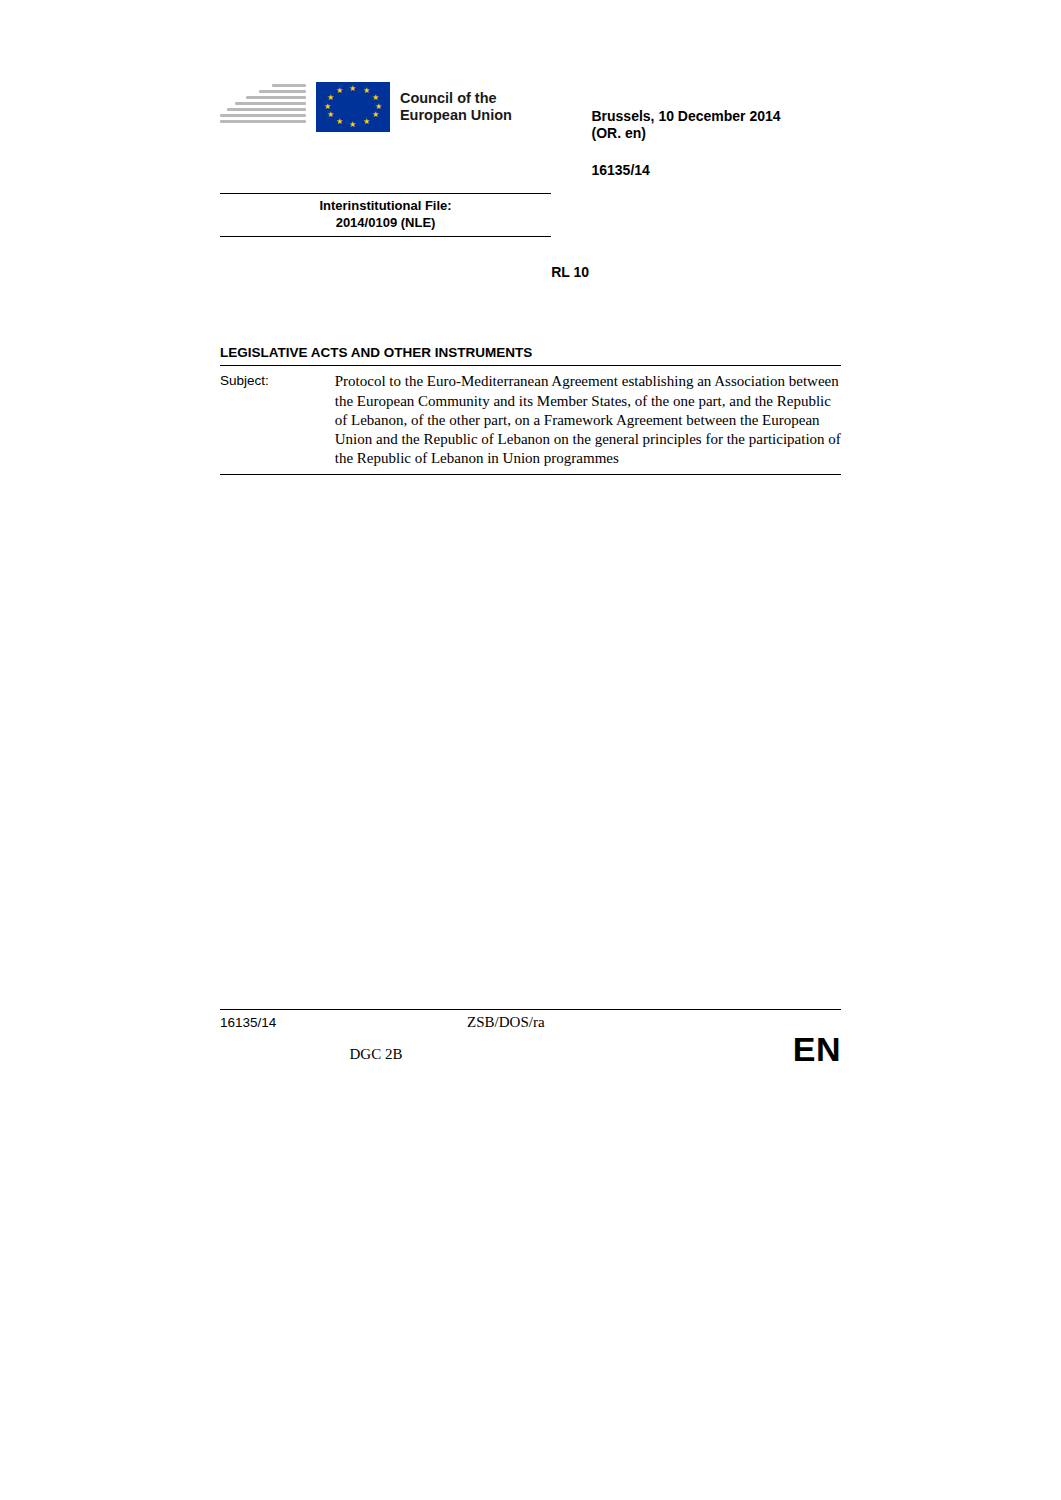★ ★ ★ ★ ★ ★ ★ ★ ★ ★ ★ ★
Council of theEuropean Union
Brussels, 10 December 2014
(OR. en)
16135/14
Interinstitutional File:2014/0109 (NLE)
RL 10
LEGISLATIVE ACTS AND OTHER INSTRUMENTS
Subject:
Protocol to the Euro-Mediterranean Agreement establishing an Association between the European Community and its Member States, of the one part, and the Republic of Lebanon, of the other part, on a Framework Agreement between the European Union and the Republic of Lebanon on the general principles for the participation of the Republic of Lebanon in Union programmes
16135/14
ZSB/DOS/ra
DGC 2B
EN